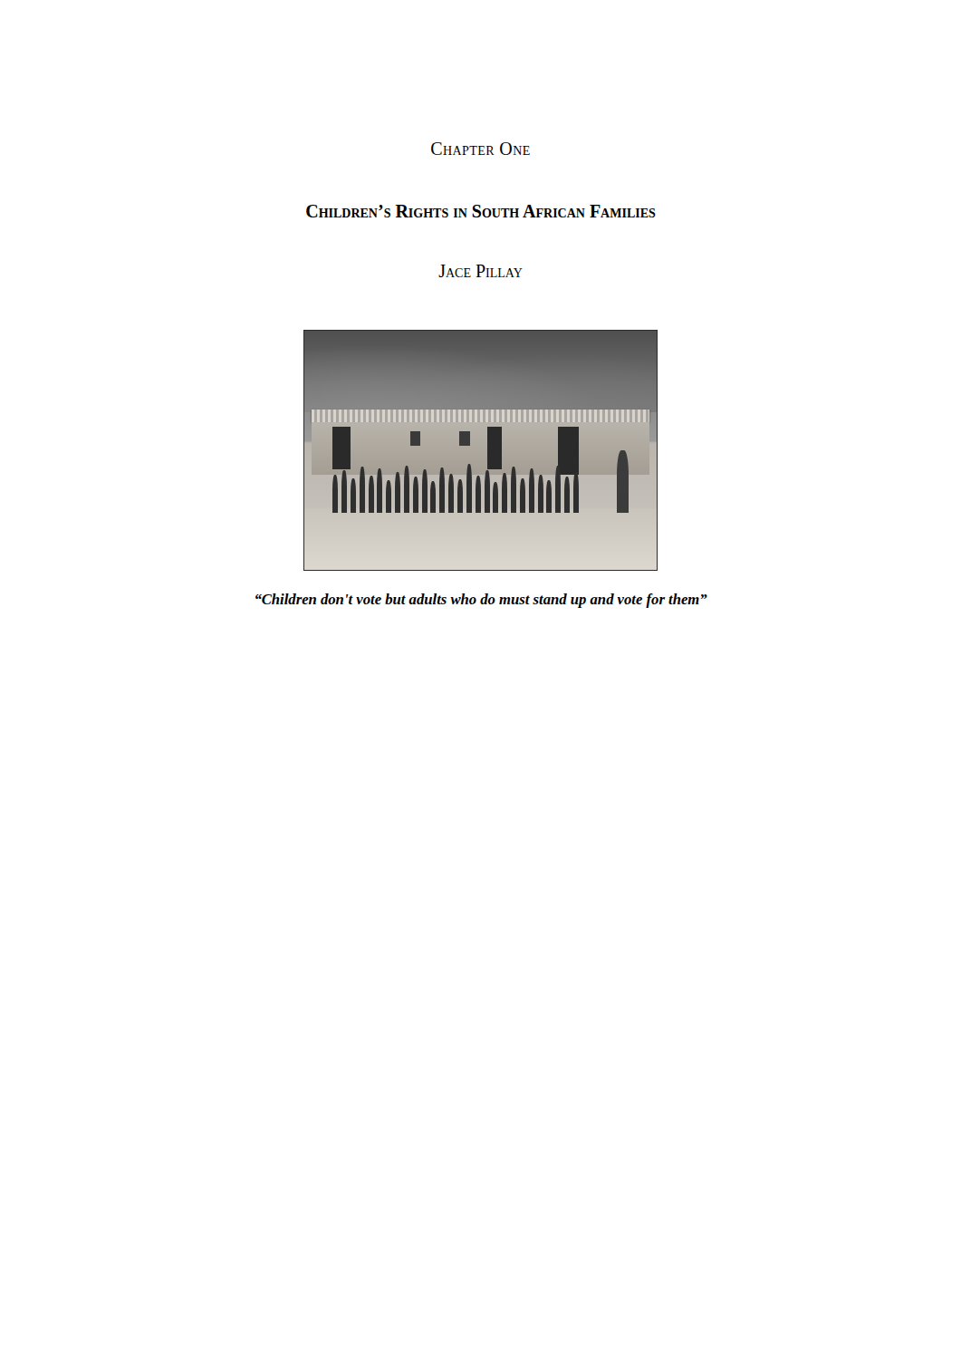Chapter One
Children’s Rights in South African Families
Jace Pillay
“Children don't vote but adults who do must stand up and vote for them”